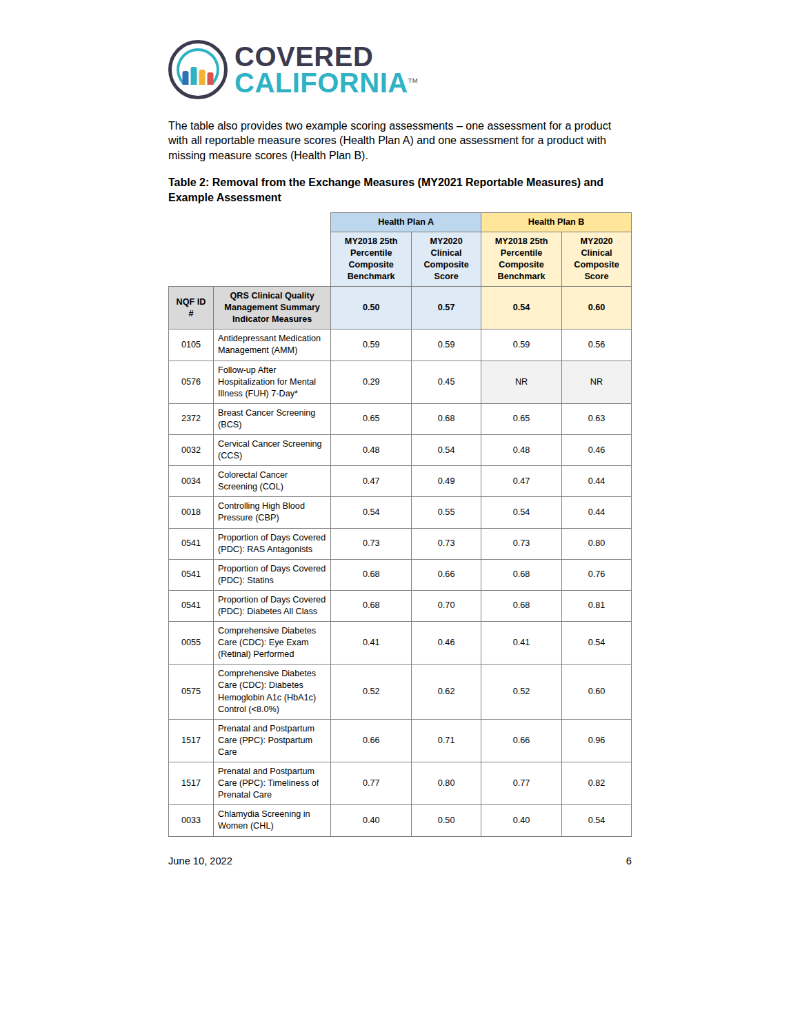COVERED CALIFORNIATM
The table also provides two example scoring assessments – one assessment for a product with all reportable measure scores (Health Plan A) and one assessment for a product with missing measure scores (Health Plan B).
Table 2: Removal from the Exchange Measures (MY2021 Reportable Measures) and Example Assessment
| | Health Plan A | Health Plan B |
| --- | --- | --- |
| | MY2018 25th Percentile Composite Benchmark | MY2020 Clinical Composite Score | MY2018 25th Percentile Composite Benchmark | MY2020 Clinical Composite Score |
| NQF ID # | QRS Clinical Quality Management Summary Indicator Measures | 0.50 | 0.57 | 0.54 | 0.60 |
| 0105 | Antidepressant Medication Management (AMM) | 0.59 | 0.59 | 0.59 | 0.56 |
| 0576 | Follow-up After Hospitalization for Mental Illness (FUH) 7-Day* | 0.29 | 0.45 | NR | NR |
| 2372 | Breast Cancer Screening (BCS) | 0.65 | 0.68 | 0.65 | 0.63 |
| 0032 | Cervical Cancer Screening (CCS) | 0.48 | 0.54 | 0.48 | 0.46 |
| 0034 | Colorectal Cancer Screening (COL) | 0.47 | 0.49 | 0.47 | 0.44 |
| 0018 | Controlling High Blood Pressure (CBP) | 0.54 | 0.55 | 0.54 | 0.44 |
| 0541 | Proportion of Days Covered (PDC): RAS Antagonists | 0.73 | 0.73 | 0.73 | 0.80 |
| 0541 | Proportion of Days Covered (PDC): Statins | 0.68 | 0.66 | 0.68 | 0.76 |
| 0541 | Proportion of Days Covered (PDC): Diabetes All Class | 0.68 | 0.70 | 0.68 | 0.81 |
| 0055 | Comprehensive Diabetes Care (CDC): Eye Exam (Retinal) Performed | 0.41 | 0.46 | 0.41 | 0.54 |
| 0575 | Comprehensive Diabetes Care (CDC): Diabetes Hemoglobin A1c (HbA1c) Control (<8.0%) | 0.52 | 0.62 | 0.52 | 0.60 |
| 1517 | Prenatal and Postpartum Care (PPC): Postpartum Care | 0.66 | 0.71 | 0.66 | 0.96 |
| 1517 | Prenatal and Postpartum Care (PPC): Timeliness of Prenatal Care | 0.77 | 0.80 | 0.77 | 0.82 |
| 0033 | Chlamydia Screening in Women (CHL) | 0.40 | 0.50 | 0.40 | 0.54 |
June 10, 2022
6